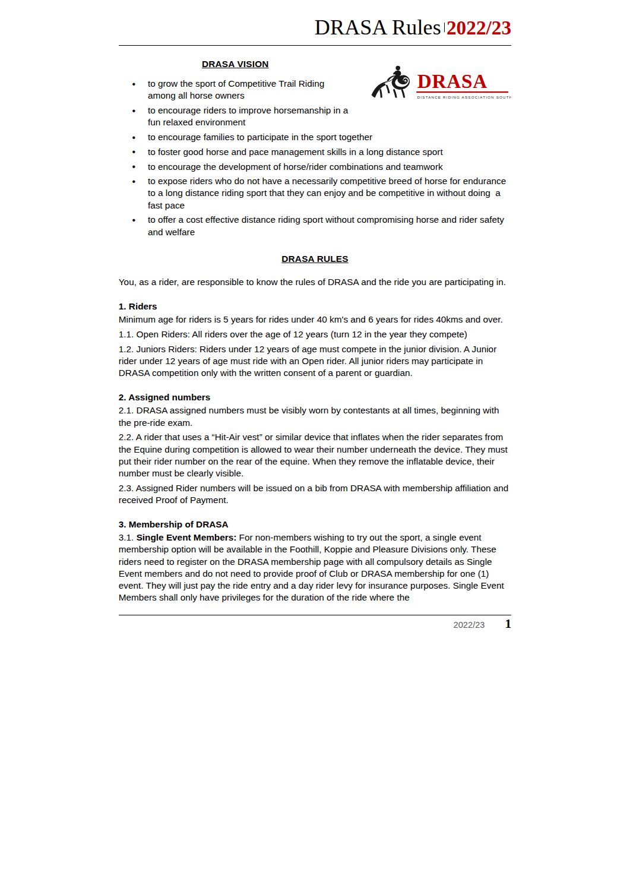DRASA Rules 2022/23
DRASA DISTANCE RIDING ASSOCIATION SOUTH AFRICA
DRASA VISION
to grow the sport of Competitive Trail Riding among all horse owners
to encourage riders to improve horsemanship in a fun relaxed environment
to encourage families to participate in the sport together
to foster good horse and pace management skills in a long distance sport
to encourage the development of horse/rider combinations and teamwork
to expose riders who do not have a necessarily competitive breed of horse for endurance to a long distance riding sport that they can enjoy and be competitive in without doing a fast pace
to offer a cost effective distance riding sport without compromising horse and rider safety and welfare
DRASA RULES
You, as a rider, are responsible to know the rules of DRASA and the ride you are participating in.
1. Riders
Minimum age for riders is 5 years for rides under 40 km's and 6 years for rides 40kms and over.
1.1. Open Riders: All riders over the age of 12 years (turn 12 in the year they compete)
1.2. Juniors Riders: Riders under 12 years of age must compete in the junior division. A Junior rider under 12 years of age must ride with an Open rider. All junior riders may participate in DRASA competition only with the written consent of a parent or guardian.
2. Assigned numbers
2.1. DRASA assigned numbers must be visibly worn by contestants at all times, beginning with the pre-ride exam.
2.2. A rider that uses a “Hit-Air vest” or similar device that inflates when the rider separates from the Equine during competition is allowed to wear their number underneath the device. They must put their rider number on the rear of the equine. When they remove the inflatable device, their number must be clearly visible.
2.3. Assigned Rider numbers will be issued on a bib from DRASA with membership affiliation and received Proof of Payment.
3. Membership of DRASA
3.1. Single Event Members: For non-members wishing to try out the sport, a single event membership option will be available in the Foothill, Koppie and Pleasure Divisions only. These riders need to register on the DRASA membership page with all compulsory details as Single Event members and do not need to provide proof of Club or DRASA membership for one (1) event. They will just pay the ride entry and a day rider levy for insurance purposes. Single Event Members shall only have privileges for the duration of the ride where the
2022/23 1